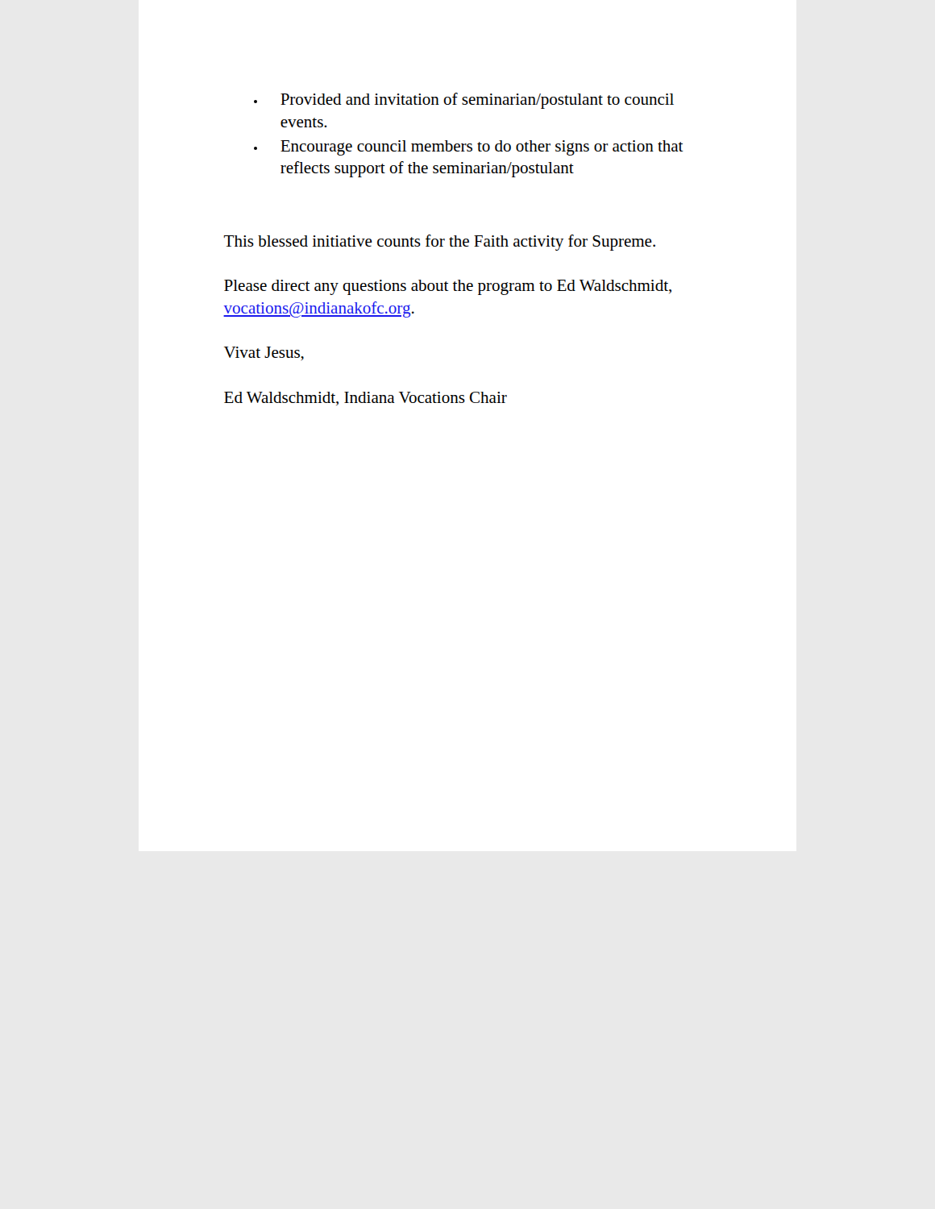Provided and invitation of seminarian/postulant to council events.
Encourage council members to do other signs or action that reflects support of the seminarian/postulant
This blessed initiative counts for the Faith activity for Supreme.
Please direct any questions about the program to Ed Waldschmidt,
vocations@indianakofc.org.
Vivat Jesus,
Ed Waldschmidt, Indiana Vocations Chair